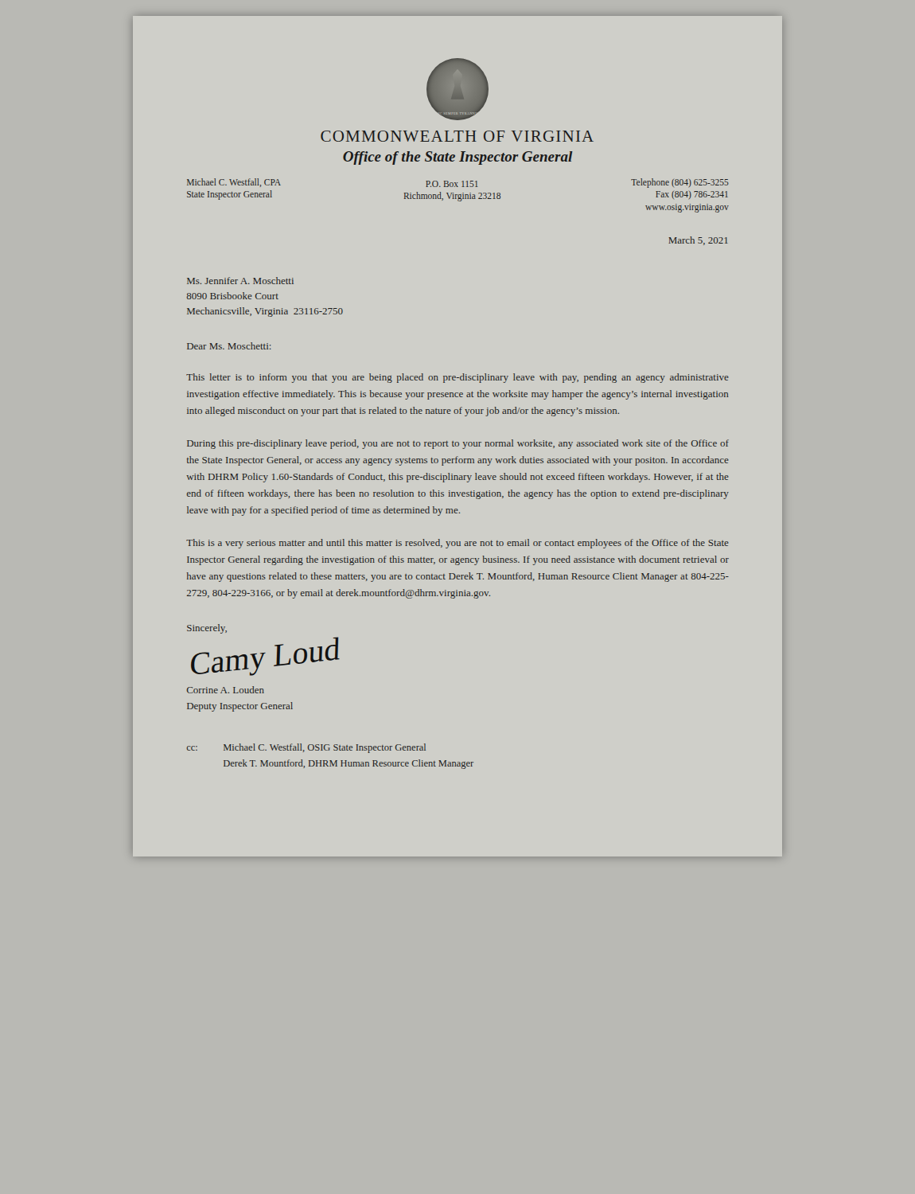COMMONWEALTH OF VIRGINIA
Office of the State Inspector General
Michael C. Westfall, CPA State Inspector General
P.O. Box 1151
Richmond, Virginia 23218
Telephone (804) 625-3255
Fax (804) 786-2341
www.osig.virginia.gov
March 5, 2021
Ms. Jennifer A. Moschetti
8090 Brisbooke Court
Mechanicsville, Virginia 23116-2750
Dear Ms. Moschetti:
This letter is to inform you that you are being placed on pre-disciplinary leave with pay, pending an agency administrative investigation effective immediately. This is because your presence at the worksite may hamper the agency’s internal investigation into alleged misconduct on your part that is related to the nature of your job and/or the agency’s mission.
During this pre-disciplinary leave period, you are not to report to your normal worksite, any associated work site of the Office of the State Inspector General, or access any agency systems to perform any work duties associated with your positon. In accordance with DHRM Policy 1.60-Standards of Conduct, this pre-disciplinary leave should not exceed fifteen workdays. However, if at the end of fifteen workdays, there has been no resolution to this investigation, the agency has the option to extend pre-disciplinary leave with pay for a specified period of time as determined by me.
This is a very serious matter and until this matter is resolved, you are not to email or contact employees of the Office of the State Inspector General regarding the investigation of this matter, or agency business. If you need assistance with document retrieval or have any questions related to these matters, you are to contact Derek T. Mountford, Human Resource Client Manager at 804-225-2729, 804-229-3166, or by email at derek.mountford@dhrm.virginia.gov.
Sincerely,
Camy Loud
Corrine A. Louden
Deputy Inspector General
cc: Michael C. Westfall, OSIG State Inspector General
Derek T. Mountford, DHRM Human Resource Client Manager